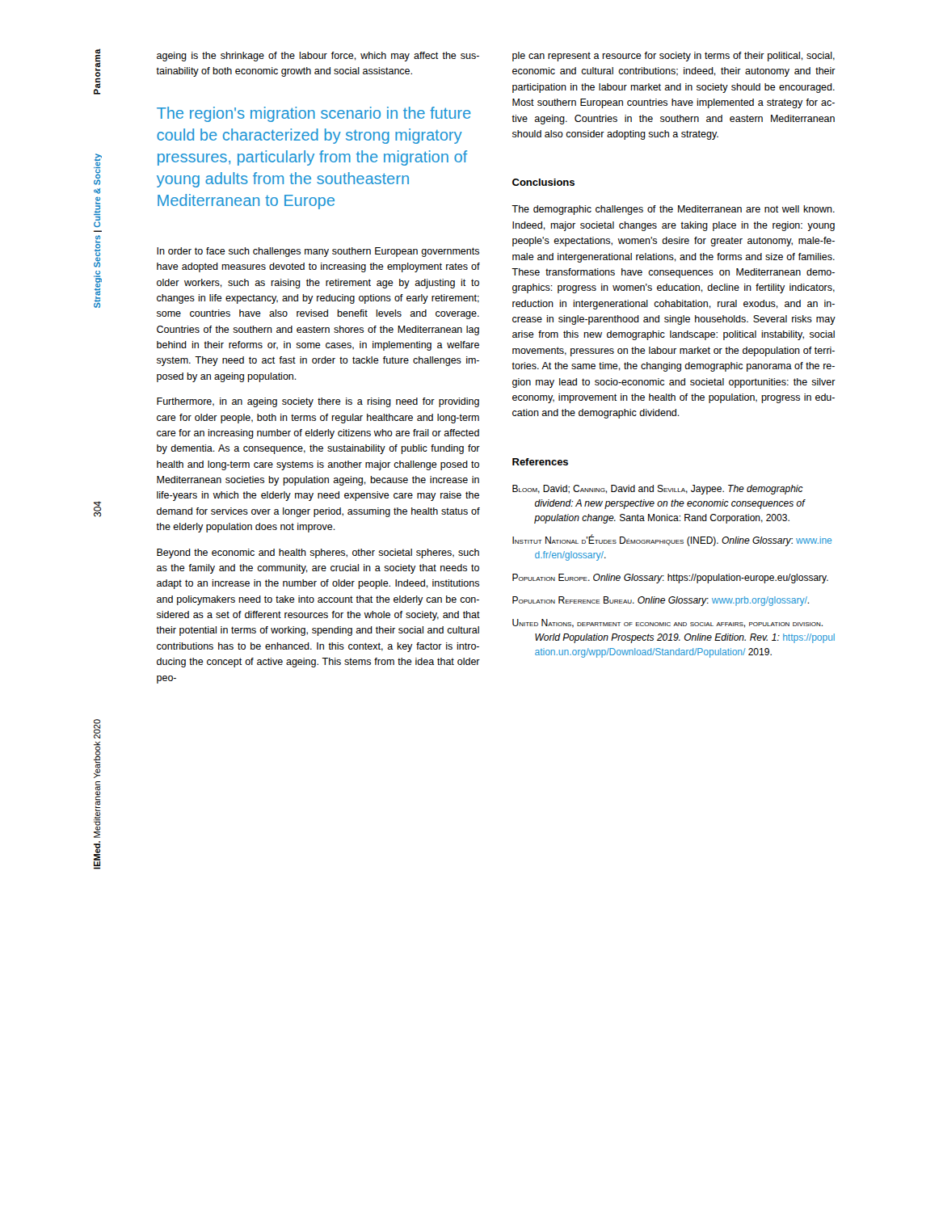Panorama
Strategic Sectors | Culture & Society
304
IEMed. Mediterranean Yearbook 2020
ageing is the shrinkage of the labour force, which may affect the sustainability of both economic growth and social assistance.
The region's migration scenario in the future could be characterized by strong migratory pressures, particularly from the migration of young adults from the southeastern Mediterranean to Europe
In order to face such challenges many southern European governments have adopted measures devoted to increasing the employment rates of older workers, such as raising the retirement age by adjusting it to changes in life expectancy, and by reducing options of early retirement; some countries have also revised benefit levels and coverage. Countries of the southern and eastern shores of the Mediterranean lag behind in their reforms or, in some cases, in implementing a welfare system. They need to act fast in order to tackle future challenges imposed by an ageing population.
Furthermore, in an ageing society there is a rising need for providing care for older people, both in terms of regular healthcare and long-term care for an increasing number of elderly citizens who are frail or affected by dementia. As a consequence, the sustainability of public funding for health and long-term care systems is another major challenge posed to Mediterranean societies by population ageing, because the increase in life-years in which the elderly may need expensive care may raise the demand for services over a longer period, assuming the health status of the elderly population does not improve.
Beyond the economic and health spheres, other societal spheres, such as the family and the community, are crucial in a society that needs to adapt to an increase in the number of older people. Indeed, institutions and policymakers need to take into account that the elderly can be considered as a set of different resources for the whole of society, and that their potential in terms of working, spending and their social and cultural contributions has to be enhanced. In this context, a key factor is introducing the concept of active ageing. This stems from the idea that older peo-
ple can represent a resource for society in terms of their political, social, economic and cultural contributions; indeed, their autonomy and their participation in the labour market and in society should be encouraged. Most southern European countries have implemented a strategy for active ageing. Countries in the southern and eastern Mediterranean should also consider adopting such a strategy.
Conclusions
The demographic challenges of the Mediterranean are not well known. Indeed, major societal changes are taking place in the region: young people's expectations, women's desire for greater autonomy, male-female and intergenerational relations, and the forms and size of families. These transformations have consequences on Mediterranean demographics: progress in women's education, decline in fertility indicators, reduction in intergenerational cohabitation, rural exodus, and an increase in single-parenthood and single households. Several risks may arise from this new demographic landscape: political instability, social movements, pressures on the labour market or the depopulation of territories. At the same time, the changing demographic panorama of the region may lead to socio-economic and societal opportunities: the silver economy, improvement in the health of the population, progress in education and the demographic dividend.
References
Bloom, David; Canning, David and Sevilla, Jaypee. The demographic dividend: A new perspective on the economic consequences of population change. Santa Monica: Rand Corporation, 2003.
Institut National d'Études Démographiques (INED). Online Glossary: www.ined.fr/en/glossary/.
Population Europe. Online Glossary: https://population-europe.eu/glossary.
Population Reference Bureau. Online Glossary: www.prb.org/glossary/.
United Nations, department of economic and social affairs, population division. World Population Prospects 2019. Online Edition. Rev. 1: https://population.un.org/wpp/Download/Standard/Population/ 2019.